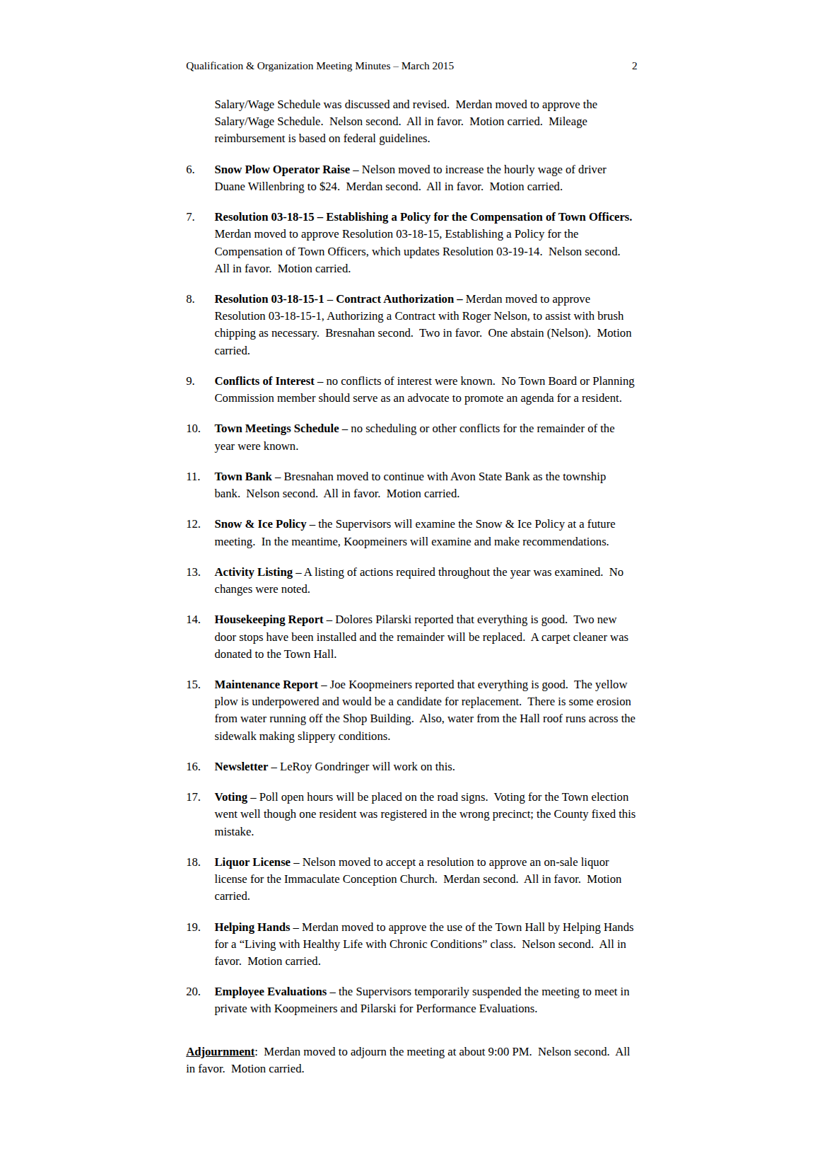Qualification & Organization Meeting Minutes – March 2015 2
Salary/Wage Schedule was discussed and revised. Merdan moved to approve the Salary/Wage Schedule. Nelson second. All in favor. Motion carried. Mileage reimbursement is based on federal guidelines.
6. Snow Plow Operator Raise – Nelson moved to increase the hourly wage of driver Duane Willenbring to $24. Merdan second. All in favor. Motion carried.
7. Resolution 03-18-15 – Establishing a Policy for the Compensation of Town Officers. Merdan moved to approve Resolution 03-18-15, Establishing a Policy for the Compensation of Town Officers, which updates Resolution 03-19-14. Nelson second. All in favor. Motion carried.
8. Resolution 03-18-15-1 – Contract Authorization – Merdan moved to approve Resolution 03-18-15-1, Authorizing a Contract with Roger Nelson, to assist with brush chipping as necessary. Bresnahan second. Two in favor. One abstain (Nelson). Motion carried.
9. Conflicts of Interest – no conflicts of interest were known. No Town Board or Planning Commission member should serve as an advocate to promote an agenda for a resident.
10. Town Meetings Schedule – no scheduling or other conflicts for the remainder of the year were known.
11. Town Bank – Bresnahan moved to continue with Avon State Bank as the township bank. Nelson second. All in favor. Motion carried.
12. Snow & Ice Policy – the Supervisors will examine the Snow & Ice Policy at a future meeting. In the meantime, Koopmeiners will examine and make recommendations.
13. Activity Listing – A listing of actions required throughout the year was examined. No changes were noted.
14. Housekeeping Report – Dolores Pilarski reported that everything is good. Two new door stops have been installed and the remainder will be replaced. A carpet cleaner was donated to the Town Hall.
15. Maintenance Report – Joe Koopmeiners reported that everything is good. The yellow plow is underpowered and would be a candidate for replacement. There is some erosion from water running off the Shop Building. Also, water from the Hall roof runs across the sidewalk making slippery conditions.
16. Newsletter – LeRoy Gondringer will work on this.
17. Voting – Poll open hours will be placed on the road signs. Voting for the Town election went well though one resident was registered in the wrong precinct; the County fixed this mistake.
18. Liquor License – Nelson moved to accept a resolution to approve an on-sale liquor license for the Immaculate Conception Church. Merdan second. All in favor. Motion carried.
19. Helping Hands – Merdan moved to approve the use of the Town Hall by Helping Hands for a “Living with Healthy Life with Chronic Conditions” class. Nelson second. All in favor. Motion carried.
20. Employee Evaluations – the Supervisors temporarily suspended the meeting to meet in private with Koopmeiners and Pilarski for Performance Evaluations.
Adjournment: Merdan moved to adjourn the meeting at about 9:00 PM. Nelson second. All in favor. Motion carried.